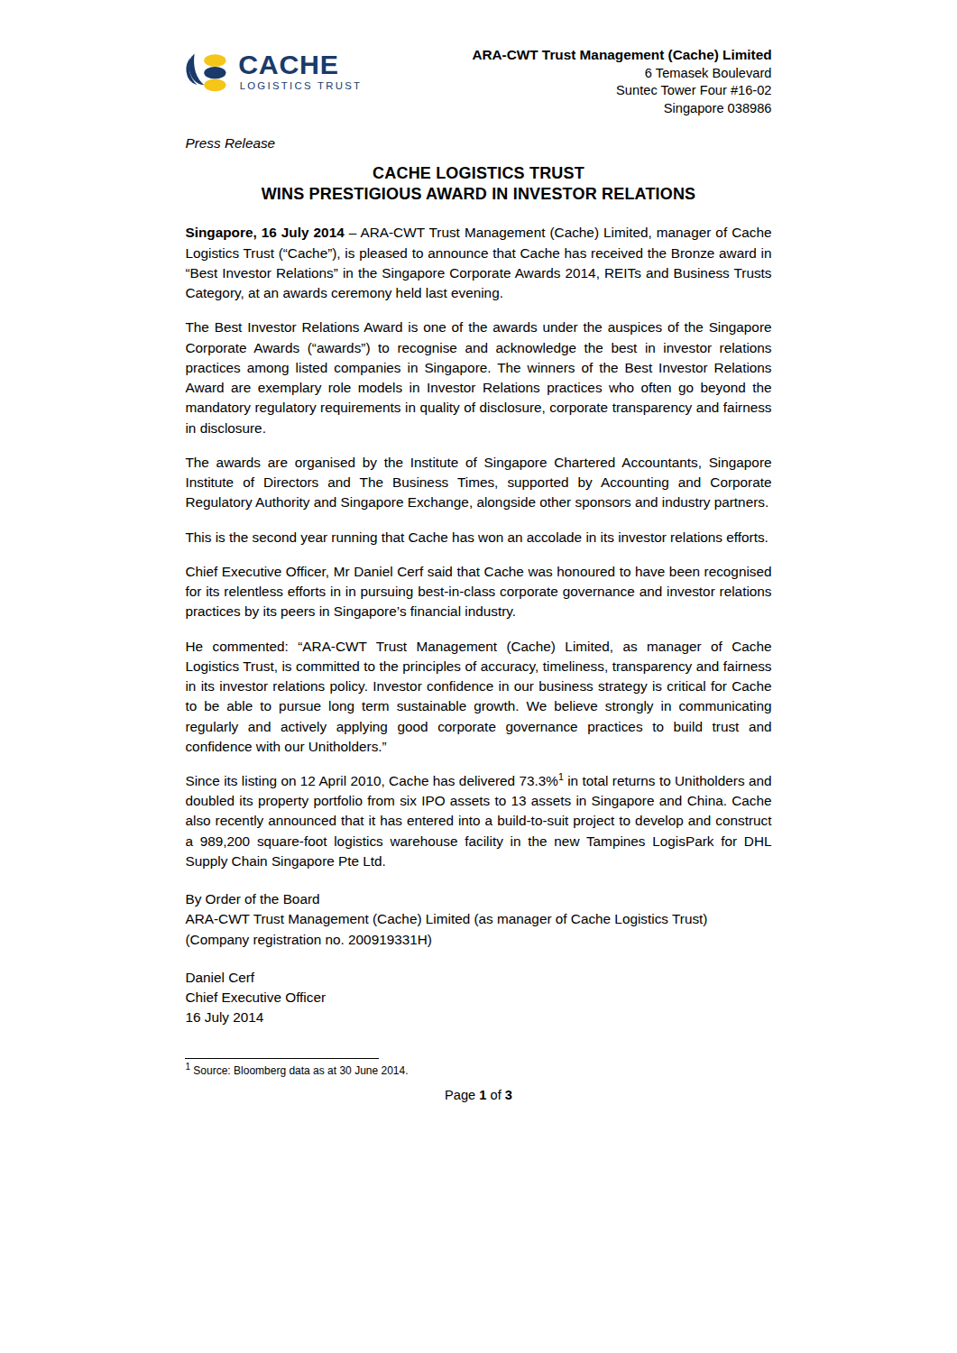ARA-CWT Trust Management (Cache) Limited
6 Temasek Boulevard
Suntec Tower Four #16-02
Singapore 038986
Press Release
CACHE LOGISTICS TRUST
WINS PRESTIGIOUS AWARD IN INVESTOR RELATIONS
Singapore, 16 July 2014 – ARA-CWT Trust Management (Cache) Limited, manager of Cache Logistics Trust (“Cache”), is pleased to announce that Cache has received the Bronze award in “Best Investor Relations” in the Singapore Corporate Awards 2014, REITs and Business Trusts Category, at an awards ceremony held last evening.
The Best Investor Relations Award is one of the awards under the auspices of the Singapore Corporate Awards (“awards”) to recognise and acknowledge the best in investor relations practices among listed companies in Singapore. The winners of the Best Investor Relations Award are exemplary role models in Investor Relations practices who often go beyond the mandatory regulatory requirements in quality of disclosure, corporate transparency and fairness in disclosure.
The awards are organised by the Institute of Singapore Chartered Accountants, Singapore Institute of Directors and The Business Times, supported by Accounting and Corporate Regulatory Authority and Singapore Exchange, alongside other sponsors and industry partners.
This is the second year running that Cache has won an accolade in its investor relations efforts.
Chief Executive Officer, Mr Daniel Cerf said that Cache was honoured to have been recognised for its relentless efforts in in pursuing best-in-class corporate governance and investor relations practices by its peers in Singapore’s financial industry.
He commented: “ARA-CWT Trust Management (Cache) Limited, as manager of Cache Logistics Trust, is committed to the principles of accuracy, timeliness, transparency and fairness in its investor relations policy. Investor confidence in our business strategy is critical for Cache to be able to pursue long term sustainable growth. We believe strongly in communicating regularly and actively applying good corporate governance practices to build trust and confidence with our Unitholders.”
Since its listing on 12 April 2010, Cache has delivered 73.3%1 in total returns to Unitholders and doubled its property portfolio from six IPO assets to 13 assets in Singapore and China. Cache also recently announced that it has entered into a build-to-suit project to develop and construct a 989,200 square-foot logistics warehouse facility in the new Tampines LogisPark for DHL Supply Chain Singapore Pte Ltd.
By Order of the Board
ARA-CWT Trust Management (Cache) Limited (as manager of Cache Logistics Trust)
(Company registration no. 200919331H)
Daniel Cerf
Chief Executive Officer
16 July 2014
1 Source: Bloomberg data as at 30 June 2014.
Page 1 of 3